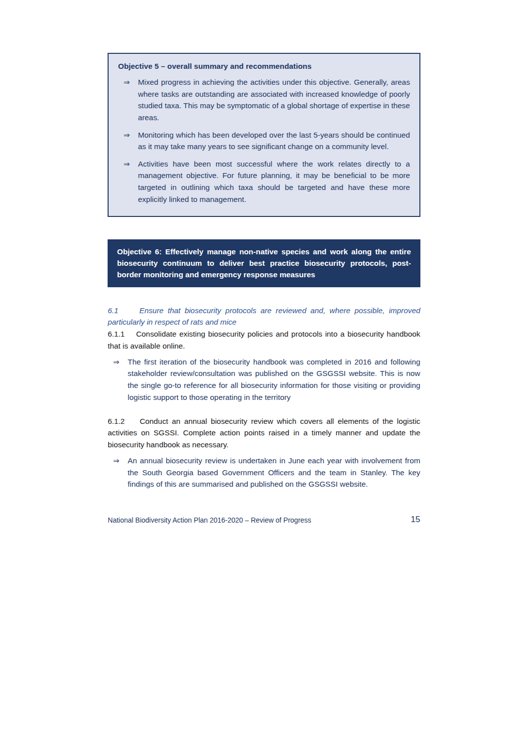Objective 5 – overall summary and recommendations
Mixed progress in achieving the activities under this objective. Generally, areas where tasks are outstanding are associated with increased knowledge of poorly studied taxa. This may be symptomatic of a global shortage of expertise in these areas.
Monitoring which has been developed over the last 5-years should be continued as it may take many years to see significant change on a community level.
Activities have been most successful where the work relates directly to a management objective. For future planning, it may be beneficial to be more targeted in outlining which taxa should be targeted and have these more explicitly linked to management.
Objective 6: Effectively manage non-native species and work along the entire biosecurity continuum to deliver best practice biosecurity protocols, post-border monitoring and emergency response measures
6.1 Ensure that biosecurity protocols are reviewed and, where possible, improved particularly in respect of rats and mice
6.1.1 Consolidate existing biosecurity policies and protocols into a biosecurity handbook that is available online.
The first iteration of the biosecurity handbook was completed in 2016 and following stakeholder review/consultation was published on the GSGSSI website. This is now the single go-to reference for all biosecurity information for those visiting or providing logistic support to those operating in the territory
6.1.2 Conduct an annual biosecurity review which covers all elements of the logistic activities on SGSSI. Complete action points raised in a timely manner and update the biosecurity handbook as necessary.
An annual biosecurity review is undertaken in June each year with involvement from the South Georgia based Government Officers and the team in Stanley. The key findings of this are summarised and published on the GSGSSI website.
National Biodiversity Action Plan 2016-2020 – Review of Progress
15